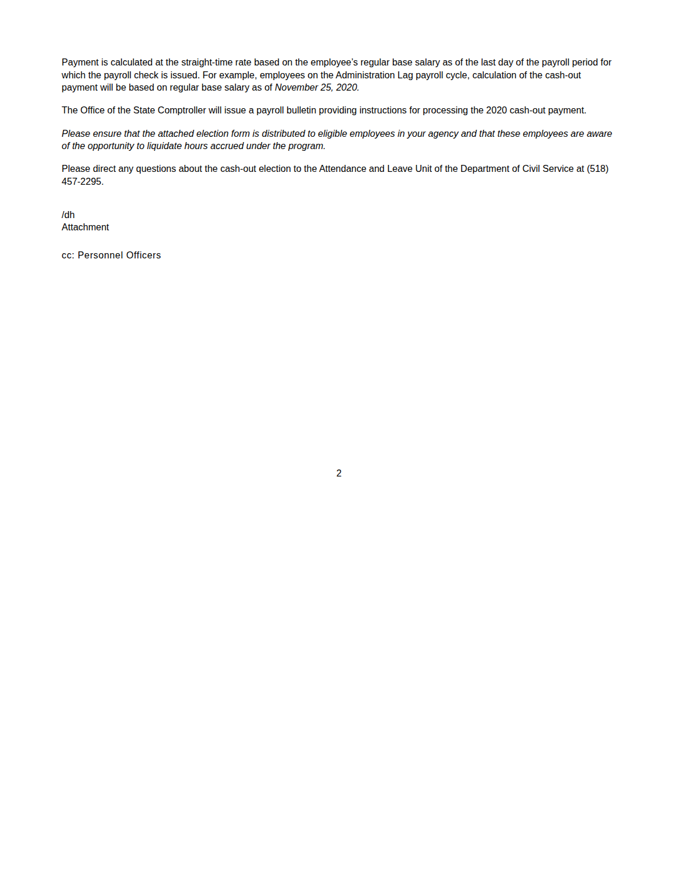Payment is calculated at the straight-time rate based on the employee’s regular base salary as of the last day of the payroll period for which the payroll check is issued. For example, employees on the Administration Lag payroll cycle, calculation of the cash-out payment will be based on regular base salary as of November 25, 2020.
The Office of the State Comptroller will issue a payroll bulletin providing instructions for processing the 2020 cash-out payment.
Please ensure that the attached election form is distributed to eligible employees in your agency and that these employees are aware of the opportunity to liquidate hours accrued under the program.
Please direct any questions about the cash-out election to the Attendance and Leave Unit of the Department of Civil Service at (518) 457-2295.
/dh
Attachment
cc: Personnel Officers
2